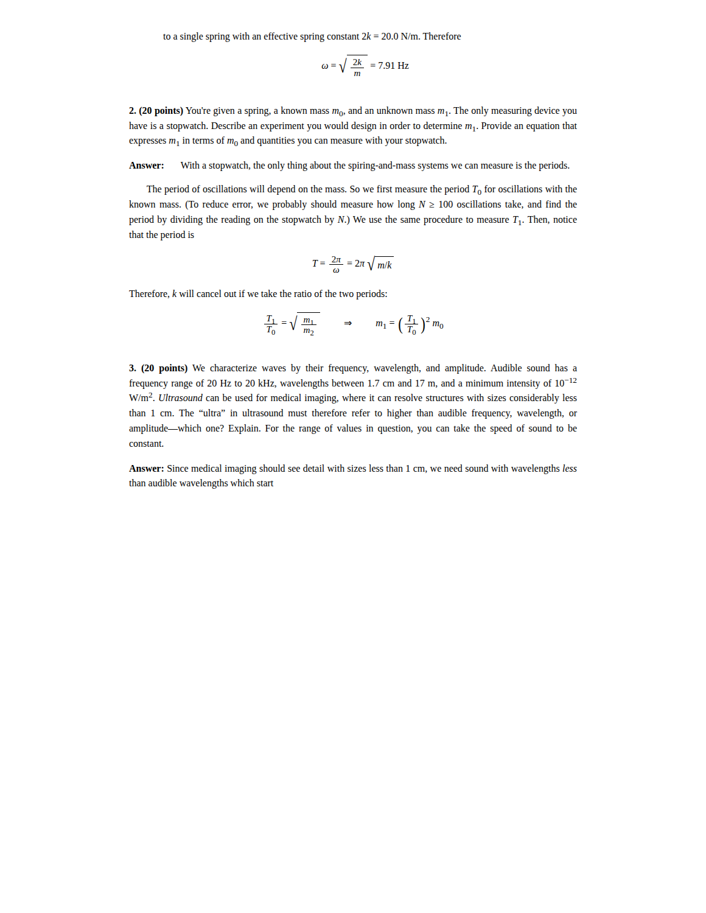to a single spring with an effective spring constant 2k = 20.0 N/m. Therefore
ω = √2k m = 7.91 Hz
2. (20 points) You're given a spring, a known mass m0, and an unknown mass m1. The only measuring device you have is a stopwatch. Describe an experiment you would design in order to determine m1. Provide an equation that expresses m1 in terms of m0 and quantities you can measure with your stopwatch.
Answer: With a stopwatch, the only thing about the spiring-and-mass systems we can measure is the periods.
The period of oscillations will depend on the mass. So we first measure the period T0 for oscillations with the known mass. (To reduce error, we probably should measure how long N ≥ 100 oscillations take, and find the period by dividing the reading on the stopwatch by N.) We use the same procedure to measure T1. Then, notice that the period is
T = 2π ω = 2π √m/k
Therefore, k will cancel out if we take the ratio of the two periods:
T1 T0 = √m1 m2 ⇒ m1 = (T1 T0)2 m0
3. (20 points) We characterize waves by their frequency, wavelength, and amplitude. Audible sound has a frequency range of 20 Hz to 20 kHz, wavelengths between 1.7 cm and 17 m, and a minimum intensity of 10−12 W/m2. Ultrasound can be used for medical imaging, where it can resolve structures with sizes considerably less than 1 cm. The “ultra” in ultrasound must therefore refer to higher than audible frequency, wavelength, or amplitude—which one? Explain. For the range of values in question, you can take the speed of sound to be constant.
Answer: Since medical imaging should see detail with sizes less than 1 cm, we need sound with wavelengths less than audible wavelengths which start